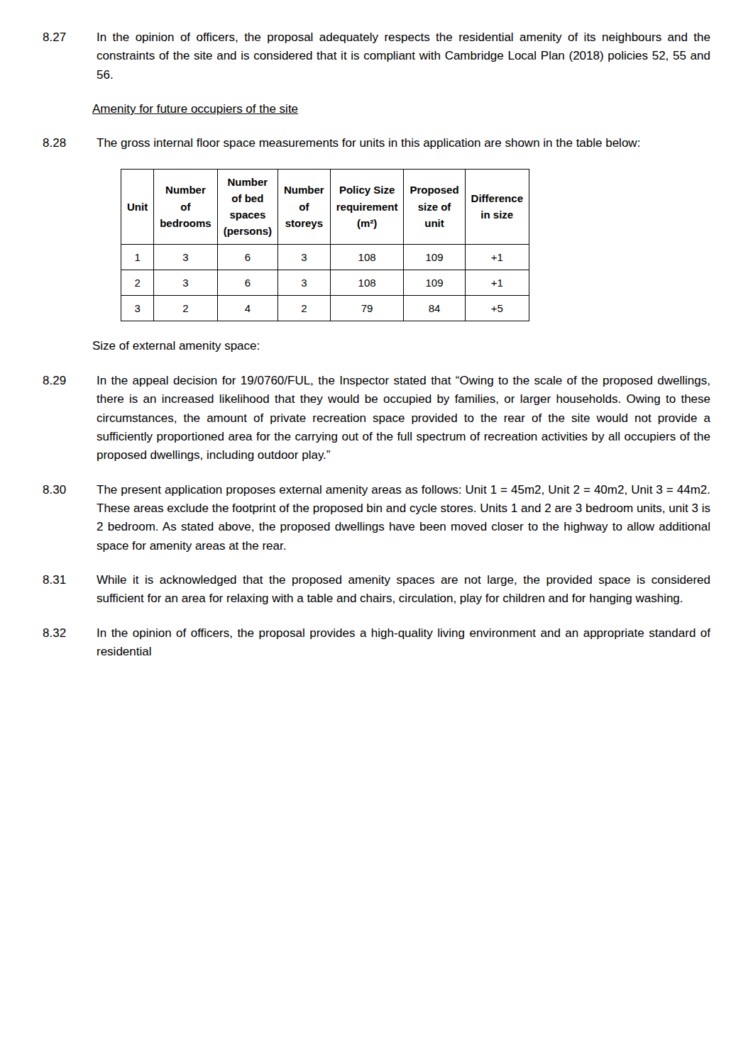8.27
In the opinion of officers, the proposal adequately respects the residential amenity of its neighbours and the constraints of the site and is considered that it is compliant with Cambridge Local Plan (2018) policies 52, 55 and 56.
Amenity for future occupiers of the site
8.28
The gross internal floor space measurements for units in this application are shown in the table below:
| Unit | Number of bedrooms | Number of bed spaces (persons) | Number of storeys | Policy Size requirement (m²) | Proposed size of unit | Difference in size |
| --- | --- | --- | --- | --- | --- | --- |
| 1 | 3 | 6 | 3 | 108 | 109 | +1 |
| 2 | 3 | 6 | 3 | 108 | 109 | +1 |
| 3 | 2 | 4 | 2 | 79 | 84 | +5 |
Size of external amenity space:
8.29
In the appeal decision for 19/0760/FUL, the Inspector stated that “Owing to the scale of the proposed dwellings, there is an increased likelihood that they would be occupied by families, or larger households. Owing to these circumstances, the amount of private recreation space provided to the rear of the site would not provide a sufficiently proportioned area for the carrying out of the full spectrum of recreation activities by all occupiers of the proposed dwellings, including outdoor play.”
8.30
The present application proposes external amenity areas as follows: Unit 1 = 45m2, Unit 2 = 40m2, Unit 3 = 44m2. These areas exclude the footprint of the proposed bin and cycle stores. Units 1 and 2 are 3 bedroom units, unit 3 is 2 bedroom. As stated above, the proposed dwellings have been moved closer to the highway to allow additional space for amenity areas at the rear.
8.31
While it is acknowledged that the proposed amenity spaces are not large, the provided space is considered sufficient for an area for relaxing with a table and chairs, circulation, play for children and for hanging washing.
8.32
In the opinion of officers, the proposal provides a high-quality living environment and an appropriate standard of residential